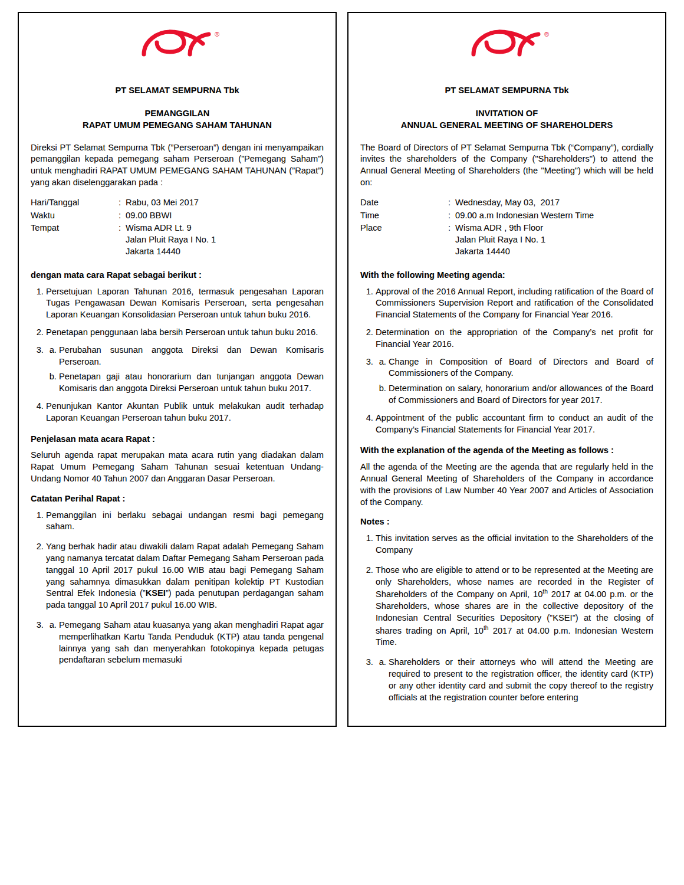®
PT SELAMAT SEMPURNA Tbk
PEMANGGILAN
RAPAT UMUM PEMEGANG SAHAM TAHUNAN
Direksi PT Selamat Sempurna Tbk (”Perseroan”) dengan ini menyampaikan pemanggilan kepada pemegang saham Perseroan (”Pemegang Saham”) untuk menghadiri RAPAT UMUM PEMEGANG SAHAM TAHUNAN (”Rapat”) yang akan diselenggarakan pada :
| Hari/Tanggal | : | Rabu, 03 Mei 2017 |
| Waktu | : | 09.00 BBWI |
| Tempat | : | Wisma ADR Lt. 9 Jalan Pluit Raya I No. 1 Jakarta 14440 |
dengan mata cara Rapat sebagai berikut :
Persetujuan Laporan Tahunan 2016, termasuk pengesahan Laporan Tugas Pengawasan Dewan Komisaris Perseroan, serta pengesahan Laporan Keuangan Konsolidasian Perseroan untuk tahun buku 2016.
Penetapan penggunaan laba bersih Perseroan untuk tahun buku 2016.
Perubahan susunan anggota Direksi dan Dewan Komisaris Perseroan.
Penetapan gaji atau honorarium dan tunjangan anggota Dewan Komisaris dan anggota Direksi Perseroan untuk tahun buku 2017.
Penunjukan Kantor Akuntan Publik untuk melakukan audit terhadap Laporan Keuangan Perseroan tahun buku 2017.
Penjelasan mata acara Rapat :
Seluruh agenda rapat merupakan mata acara rutin yang diadakan dalam Rapat Umum Pemegang Saham Tahunan sesuai ketentuan Undang-Undang Nomor 40 Tahun 2007 dan Anggaran Dasar Perseroan.
Catatan Perihal Rapat :
Pemanggilan ini berlaku sebagai undangan resmi bagi pemegang saham.
Yang berhak hadir atau diwakili dalam Rapat adalah Pemegang Saham yang namanya tercatat dalam Daftar Pemegang Saham Perseroan pada tanggal 10 April 2017 pukul 16.00 WIB atau bagi Pemegang Saham yang sahamnya dimasukkan dalam penitipan kolektip PT Kustodian Sentral Efek Indonesia (”KSEI”) pada penutupan perdagangan saham pada tanggal 10 April 2017 pukul 16.00 WIB.
Pemegang Saham atau kuasanya yang akan menghadiri Rapat agar memperlihatkan Kartu Tanda Penduduk (KTP) atau tanda pengenal lainnya yang sah dan menyerahkan fotokopinya kepada petugas pendaftaran sebelum memasuki
®
PT SELAMAT SEMPURNA Tbk
INVITATION OF
ANNUAL GENERAL MEETING OF SHAREHOLDERS
The Board of Directors of PT Selamat Sempurna Tbk (“Company”), cordially invites the shareholders of the Company ("Shareholders") to attend the Annual General Meeting of Shareholders (the "Meeting") which will be held on:
| Date | : | Wednesday, May 03, 2017 |
| Time | : | 09.00 a.m Indonesian Western Time |
| Place | : | Wisma ADR , 9th Floor Jalan Pluit Raya I No. 1 Jakarta 14440 |
With the following Meeting agenda:
Approval of the 2016 Annual Report, including ratification of the Board of Commissioners Supervision Report and ratification of the Consolidated Financial Statements of the Company for Financial Year 2016.
Determination on the appropriation of the Company’s net profit for Financial Year 2016.
Change in Composition of Board of Directors and Board of Commissioners of the Company.
Determination on salary, honorarium and/or allowances of the Board of Commissioners and Board of Directors for year 2017.
Appointment of the public accountant firm to conduct an audit of the Company’s Financial Statements for Financial Year 2017.
With the explanation of the agenda of the Meeting as follows :
All the agenda of the Meeting are the agenda that are regularly held in the Annual General Meeting of Shareholders of the Company in accordance with the provisions of Law Number 40 Year 2007 and Articles of Association of the Company.
Notes :
This invitation serves as the official invitation to the Shareholders of the Company
Those who are eligible to attend or to be represented at the Meeting are only Shareholders, whose names are recorded in the Register of Shareholders of the Company on April, 10th 2017 at 04.00 p.m. or the Shareholders, whose shares are in the collective depository of the Indonesian Central Securities Depository ("KSEI") at the closing of shares trading on April, 10th 2017 at 04.00 p.m. Indonesian Western Time.
Shareholders or their attorneys who will attend the Meeting are required to present to the registration officer, the identity card (KTP) or any other identity card and submit the copy thereof to the registry officials at the registration counter before entering